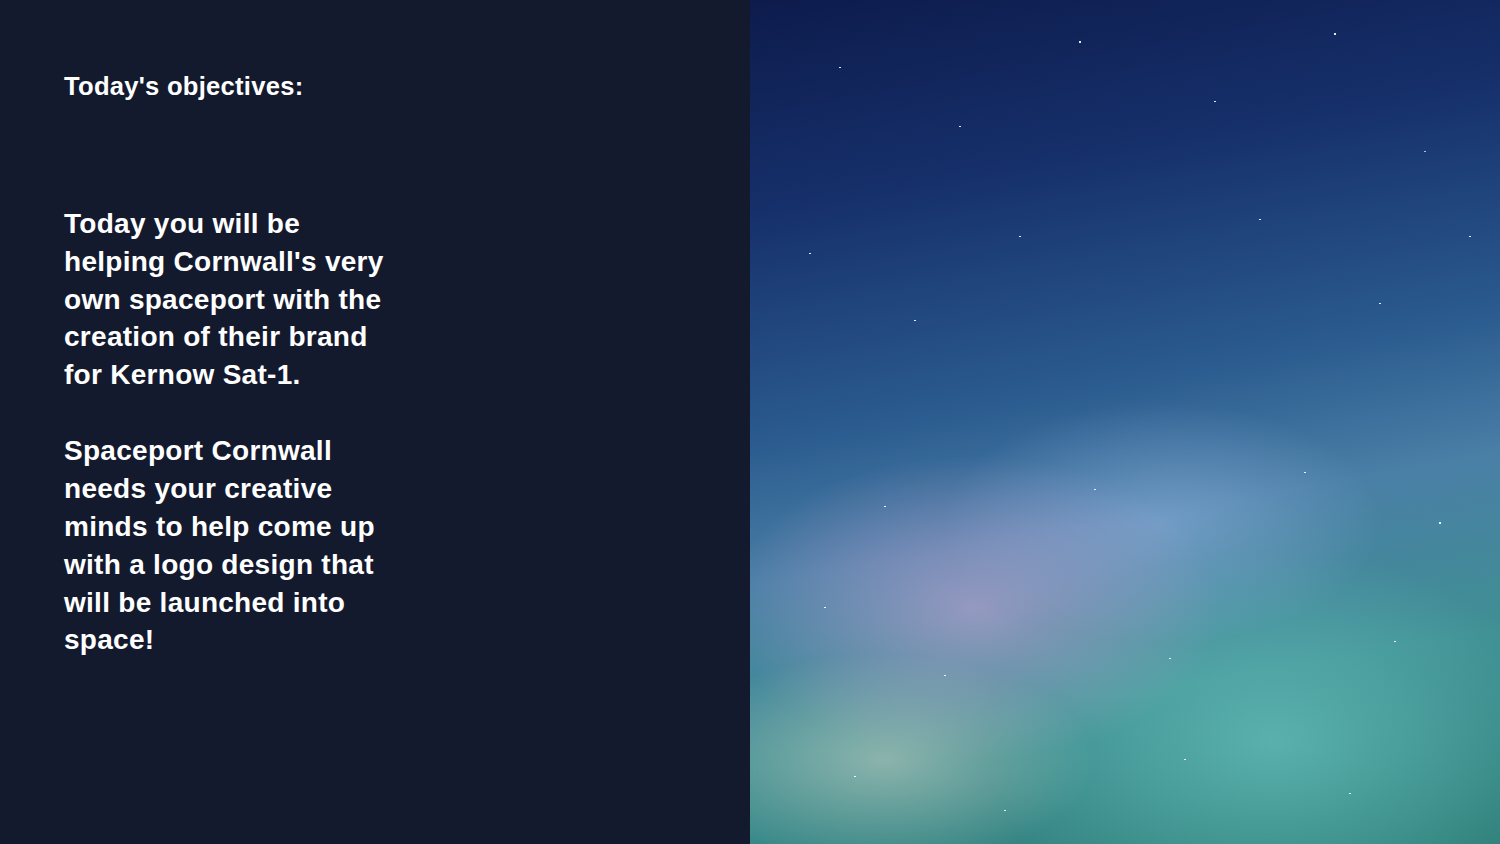Today's objectives:
Today you will be helping Cornwall's very own spaceport with the creation of their brand for Kernow Sat-1.
Spaceport Cornwall needs your creative minds to help come up with a logo design that will be launched into space!